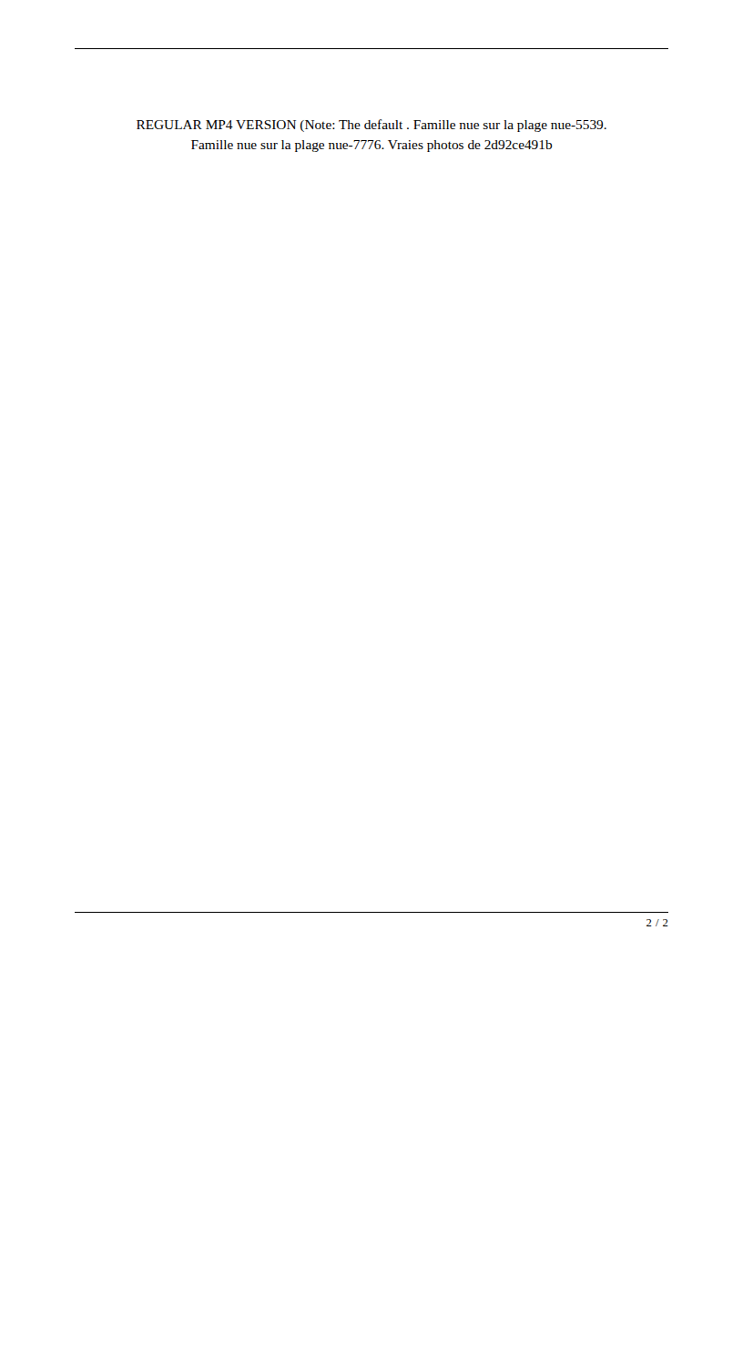REGULAR MP4 VERSION (Note: The default . Famille nue sur la plage nue-5539. Famille nue sur la plage nue-7776. Vraies photos de 2d92ce491b
2 / 2